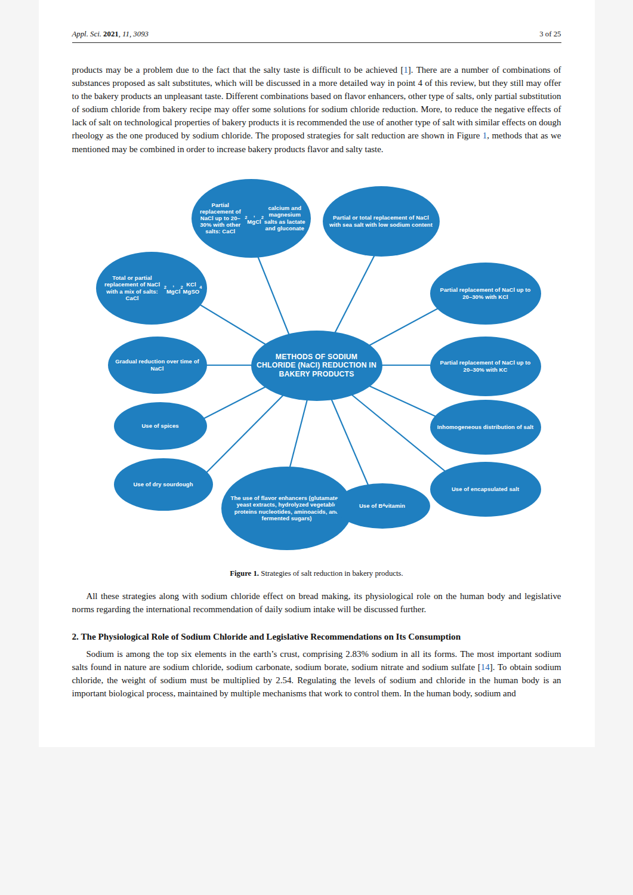Appl. Sci. 2021, 11, 3093 3 of 25
products may be a problem due to the fact that the salty taste is difficult to be achieved [1]. There are a number of combinations of substances proposed as salt substitutes, which will be discussed in a more detailed way in point 4 of this review, but they still may offer to the bakery products an unpleasant taste. Different combinations based on flavor enhancers, other type of salts, only partial substitution of sodium chloride from bakery recipe may offer some solutions for sodium chloride reduction. More, to reduce the negative effects of lack of salt on technological properties of bakery products it is recommended the use of another type of salt with similar effects on dough rheology as the one produced by sodium chloride. The proposed strategies for salt reduction are shown in Figure 1, methods that as we mentioned may be combined in order to increase bakery products flavor and salty taste.
METHODS OF SODIUM CHLORIDE (NaCl) REDUCTION IN BAKERY PRODUCTS
Partial replacement of NaCl up to 20–30% with other salts: CaCl2, MgCl2 calcium and magnesium salts as lactate and gluconate
Partial or total replacement of NaCl with sea salt with low sodium content
Total or partial replacement of NaCl with a mix of salts: CaCl2, MgCl2 KCl MgSO4
Partial replacement of NaCl up to 20–30% with KCl
Gradual reduction over time of NaCl
Partial replacement of NaCl up to 20–30% with KC
Use of spices
Inhomogeneous distribution of salt
Use of dry sourdough
Use of encapsulated salt
The use of flavor enhancers (glutamates, yeast extracts, hydrolyzed vegetable proteins nucleotides, aminoacids, and fermented sugars)
Use of B4 vitamin
Figure 1. Strategies of salt reduction in bakery products.
All these strategies along with sodium chloride effect on bread making, its physiological role on the human body and legislative norms regarding the international recommendation of daily sodium intake will be discussed further.
2. The Physiological Role of Sodium Chloride and Legislative Recommendations on Its Consumption
Sodium is among the top six elements in the earth’s crust, comprising 2.83% sodium in all its forms. The most important sodium salts found in nature are sodium chloride, sodium carbonate, sodium borate, sodium nitrate and sodium sulfate [14]. To obtain sodium chloride, the weight of sodium must be multiplied by 2.54. Regulating the levels of sodium and chloride in the human body is an important biological process, maintained by multiple mechanisms that work to control them. In the human body, sodium and